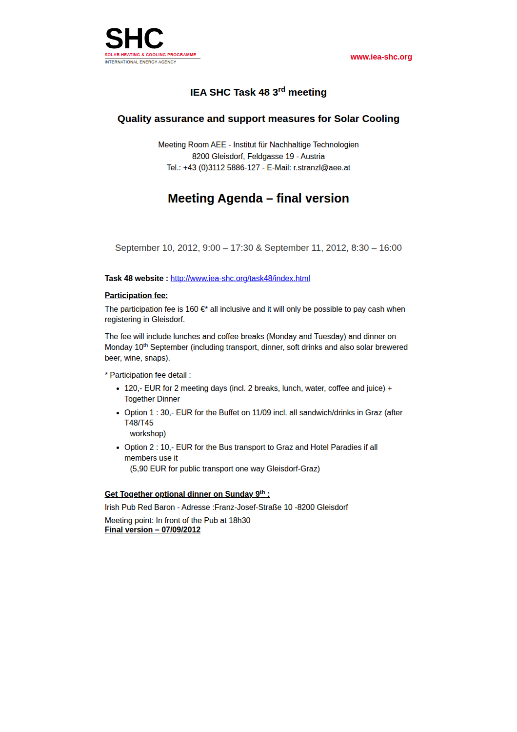SHC
SOLAR HEATING & COOLING PROGRAMME
INTERNATIONAL ENERGY AGENCY
www.iea-shc.org
IEA SHC Task 48 3rd meeting
Quality assurance and support measures for Solar Cooling
Meeting Room AEE - Institut für Nachhaltige Technologien
8200 Gleisdorf, Feldgasse 19 - Austria
Tel.: +43 (0)3112 5886-127 - E-Mail: r.stranzl@aee.at
Meeting Agenda – final version
September 10, 2012, 9:00 – 17:30 & September 11, 2012, 8:30 – 16:00
Task 48 website : http://www.iea-shc.org/task48/index.html
Participation fee:
The participation fee is 160 €* all inclusive and it will only be possible to pay cash when registering in Gleisdorf.
The fee will include lunches and coffee breaks (Monday and Tuesday) and dinner on Monday 10th September (including transport, dinner, soft drinks and also solar brewered beer, wine, snaps).
* Participation fee detail :
120,- EUR for 2 meeting days (incl. 2 breaks, lunch, water, coffee and juice) + Together Dinner
Option 1 : 30,- EUR for the Buffet on 11/09 incl. all sandwich/drinks in Graz (after T48/T45 workshop)
Option 2 : 10,- EUR for the Bus transport to Graz and Hotel Paradies if all members use it (5,90 EUR for public transport one way Gleisdorf-Graz)
Get Together optional dinner on Sunday 9th :
Irish Pub Red Baron - Adresse :Franz-Josef-Straße 10 -8200 Gleisdorf
Meeting point: In front of the Pub at 18h30
Final version – 07/09/2012